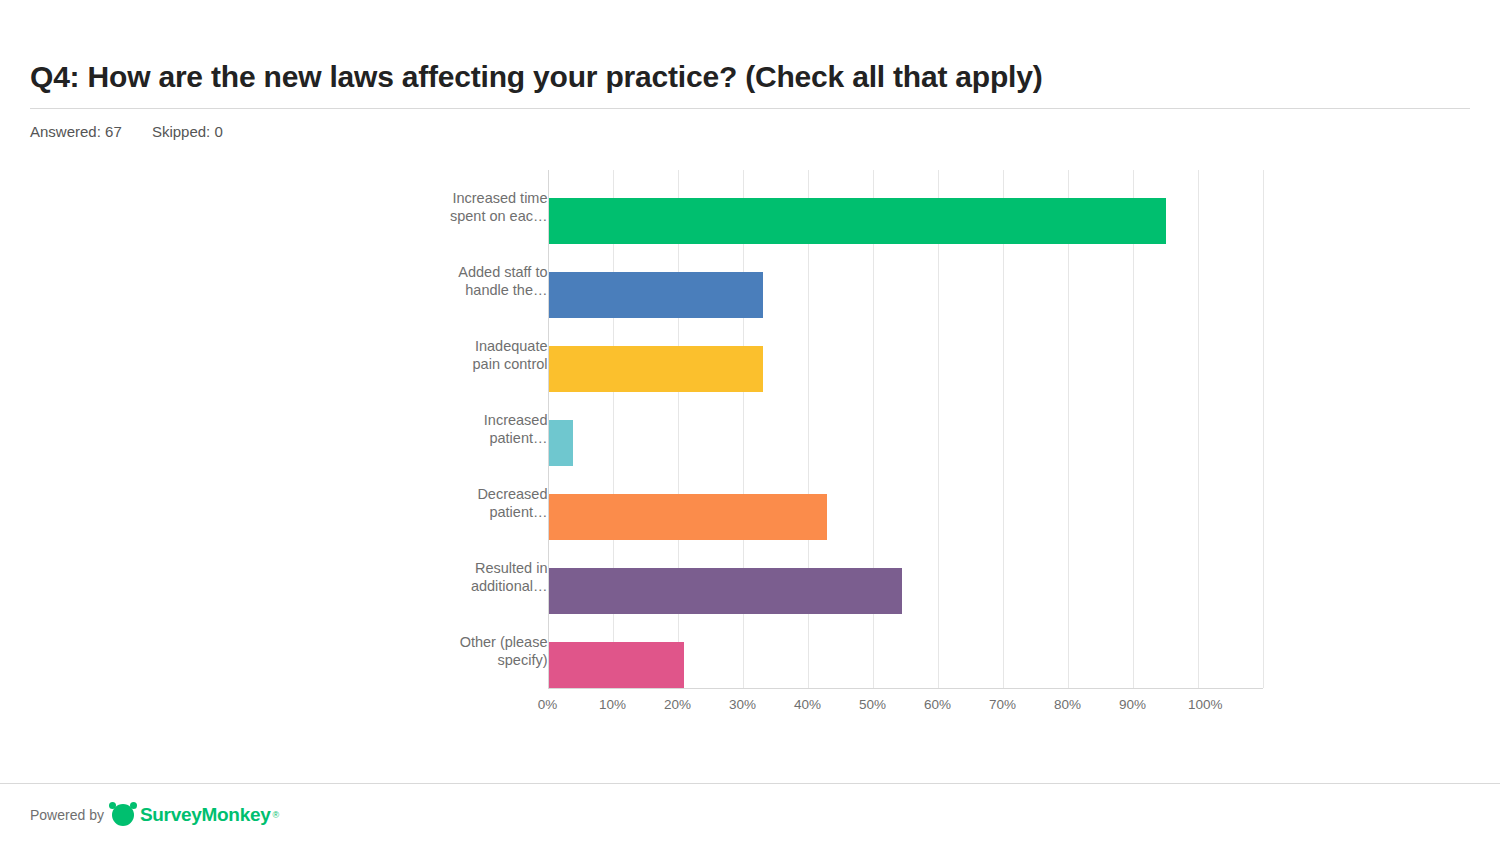Q4: How are the new laws affecting your practice? (Check all that apply)
Answered: 67 Skipped: 0
| Increased time spent on eac… | |
| Added staff to handle the… | |
| Inadequate pain control | |
| Increased patient… | |
| Decreased patient… | |
| Resulted in additional… | |
| Other (please specify) | |
0% 10% 20% 30% 40% 50% 60% 70% 80% 90% 100%
Powered by SurveyMonkey®